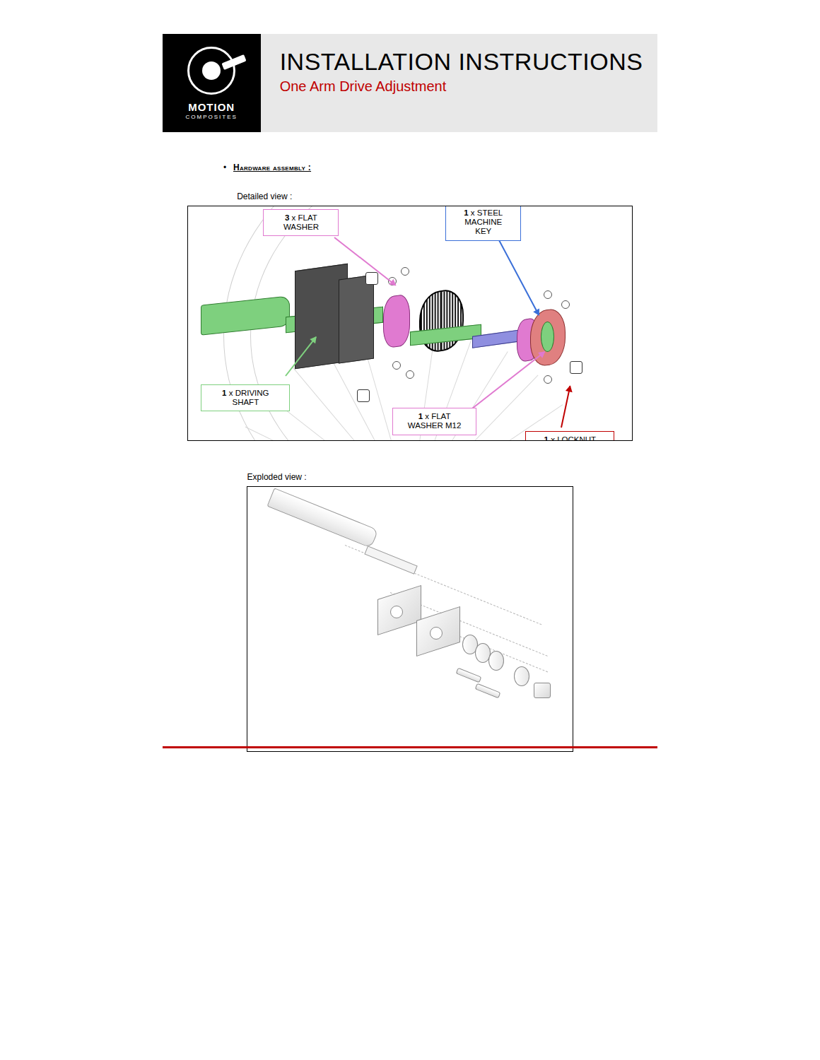MOTION
COMPOSITES
INSTALLATION INSTRUCTIONS
One Arm Drive Adjustment
•Hardware assembly :
Detailed view :
3 x FLAT
WASHER
1 x STEEL
MACHINE
KEY
1 x DRIVING
SHAFT
1 x FLAT
WASHER M12
1 x LOCKNUT
Exploded view :